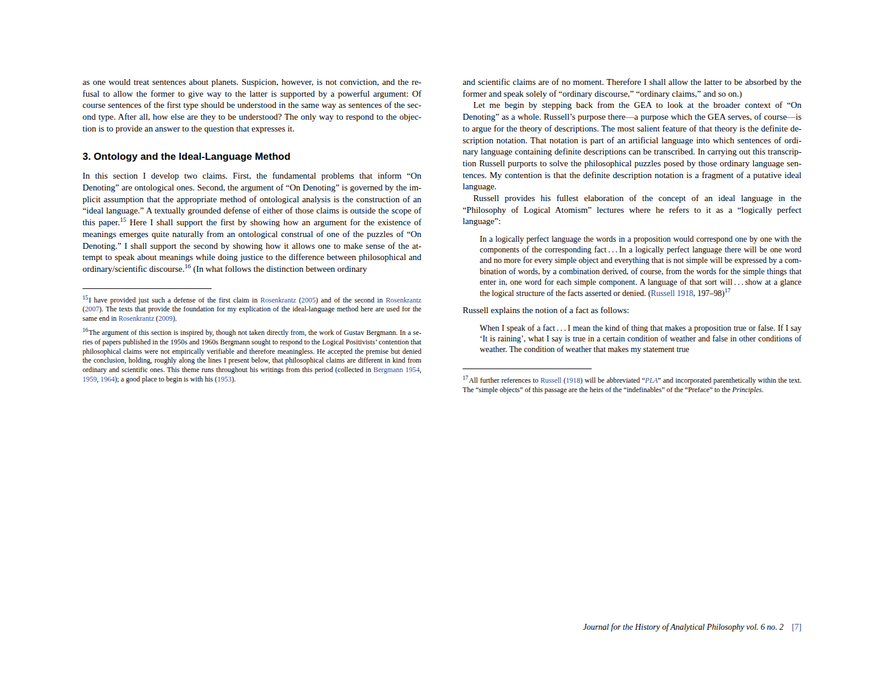as one would treat sentences about planets. Suspicion, however, is not conviction, and the refusal to allow the former to give way to the latter is supported by a powerful argument: Of course sentences of the first type should be understood in the same way as sentences of the second type. After all, how else are they to be understood? The only way to respond to the objection is to provide an answer to the question that expresses it.
3. Ontology and the Ideal-Language Method
In this section I develop two claims. First, the fundamental problems that inform “On Denoting” are ontological ones. Second, the argument of “On Denoting” is governed by the implicit assumption that the appropriate method of ontological analysis is the construction of an “ideal language.” A textually grounded defense of either of those claims is outside the scope of this paper.15 Here I shall support the first by showing how an argument for the existence of meanings emerges quite naturally from an ontological construal of one of the puzzles of “On Denoting.” I shall support the second by showing how it allows one to make sense of the attempt to speak about meanings while doing justice to the difference between philosophical and ordinary/scientific discourse.16 (In what follows the distinction between ordinary
15 I have provided just such a defense of the first claim in Rosenkrantz (2005) and of the second in Rosenkrantz (2007). The texts that provide the foundation for my explication of the ideal-language method here are used for the same end in Rosenkrantz (2009).
16 The argument of this section is inspired by, though not taken directly from, the work of Gustav Bergmann. In a series of papers published in the 1950s and 1960s Bergmann sought to respond to the Logical Positivists’ contention that philosophical claims were not empirically verifiable and therefore meaningless. He accepted the premise but denied the conclusion, holding, roughly along the lines I present below, that philosophical claims are different in kind from ordinary and scientific ones. This theme runs throughout his writings from this period (collected in Bergmann 1954, 1959, 1964); a good place to begin is with his (1953).
and scientific claims are of no moment. Therefore I shall allow the latter to be absorbed by the former and speak solely of “ordinary discourse,” “ordinary claims,” and so on.)
Let me begin by stepping back from the GEA to look at the broader context of “On Denoting” as a whole. Russell’s purpose there—a purpose which the GEA serves, of course—is to argue for the theory of descriptions. The most salient feature of that theory is the definite description notation. That notation is part of an artificial language into which sentences of ordinary language containing definite descriptions can be transcribed. In carrying out this transcription Russell purports to solve the philosophical puzzles posed by those ordinary language sentences. My contention is that the definite description notation is a fragment of a putative ideal language.
Russell provides his fullest elaboration of the concept of an ideal language in the “Philosophy of Logical Atomism” lectures where he refers to it as a “logically perfect language”:
In a logically perfect language the words in a proposition would correspond one by one with the components of the corresponding fact . . . In a logically perfect language there will be one word and no more for every simple object and everything that is not simple will be expressed by a combination of words, by a combination derived, of course, from the words for the simple things that enter in, one word for each simple component. A language of that sort will . . . show at a glance the logical structure of the facts asserted or denied. (Russell 1918, 197–98)17
Russell explains the notion of a fact as follows:
When I speak of a fact . . . I mean the kind of thing that makes a proposition true or false. If I say ‘It is raining’, what I say is true in a certain condition of weather and false in other conditions of weather. The condition of weather that makes my statement true
17 All further references to Russell (1918) will be abbreviated “PLA” and incorporated parenthetically within the text. The “simple objects” of this passage are the heirs of the “indefinables” of the “Preface” to the Principles.
Journal for the History of Analytical Philosophy vol. 6 no. 2[7]